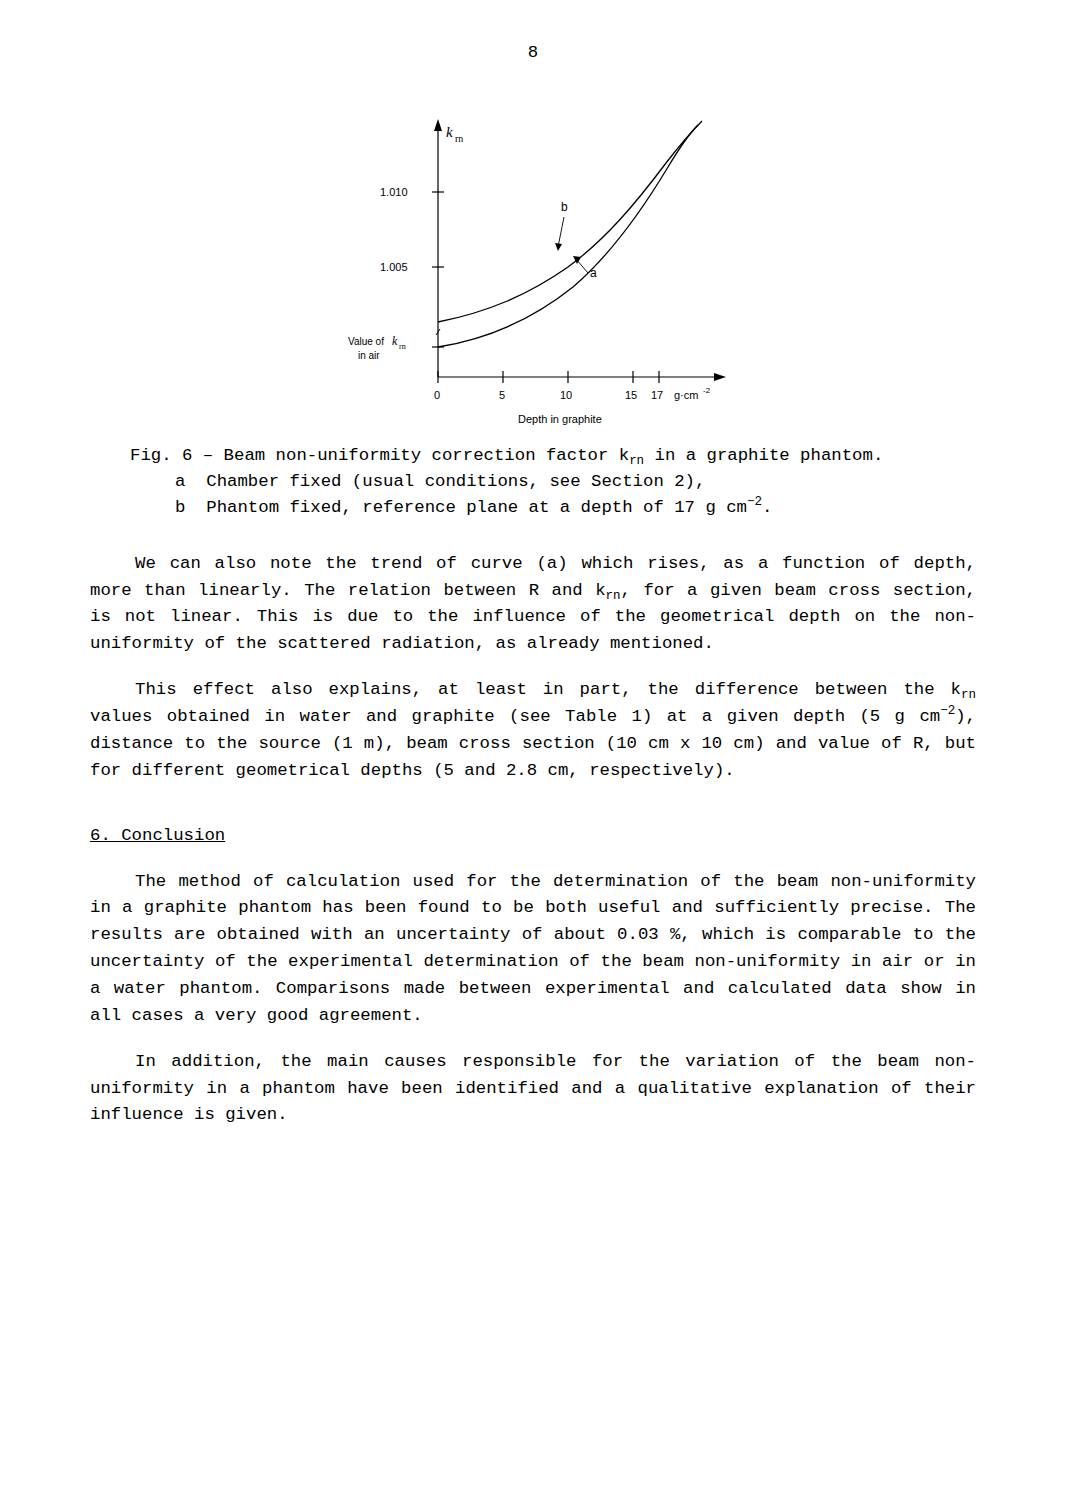8
k rn 1.010 1.005 Value of k rn in air 0 5 10 15 17 g·cm -2 Depth in graphite b a
Fig. 6 – Beam non-uniformity correction factor krn in a graphite phantom. a Chamber fixed (usual conditions, see Section 2), b Phantom fixed, reference plane at a depth of 17 g cm−2.
We can also note the trend of curve (a) which rises, as a function of depth, more than linearly. The relation between R and krn, for a given beam cross section, is not linear. This is due to the influence of the geometrical depth on the non-uniformity of the scattered radiation, as already mentioned.
This effect also explains, at least in part, the difference between the krn values obtained in water and graphite (see Table 1) at a given depth (5 g cm−2), distance to the source (1 m), beam cross section (10 cm x 10 cm) and value of R, but for different geometrical depths (5 and 2.8 cm, respectively).
6. Conclusion
The method of calculation used for the determination of the beam non-uniformity in a graphite phantom has been found to be both useful and sufficiently precise. The results are obtained with an uncertainty of about 0.03 %, which is comparable to the uncertainty of the experimental determination of the beam non-uniformity in air or in a water phantom. Comparisons made between experimental and calculated data show in all cases a very good agreement.
In addition, the main causes responsible for the variation of the beam non-uniformity in a phantom have been identified and a qualitative explanation of their influence is given.